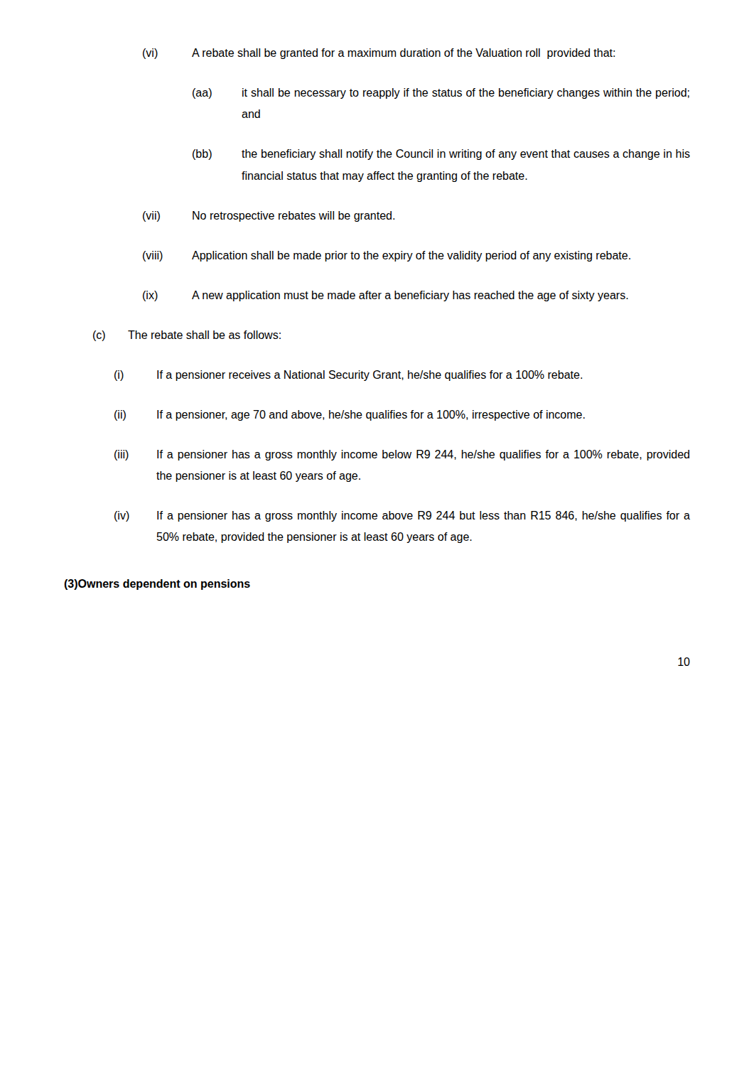(vi) A rebate shall be granted for a maximum duration of the Valuation roll provided that:
(aa) it shall be necessary to reapply if the status of the beneficiary changes within the period; and
(bb) the beneficiary shall notify the Council in writing of any event that causes a change in his financial status that may affect the granting of the rebate.
(vii) No retrospective rebates will be granted.
(viii) Application shall be made prior to the expiry of the validity period of any existing rebate.
(ix) A new application must be made after a beneficiary has reached the age of sixty years.
(c) The rebate shall be as follows:
(i) If a pensioner receives a National Security Grant, he/she qualifies for a 100% rebate.
(ii) If a pensioner, age 70 and above, he/she qualifies for a 100%, irrespective of income.
(iii) If a pensioner has a gross monthly income below R9 244, he/she qualifies for a 100% rebate, provided the pensioner is at least 60 years of age.
(iv) If a pensioner has a gross monthly income above R9 244 but less than R15 846, he/she qualifies for a 50% rebate, provided the pensioner is at least 60 years of age.
(3)Owners dependent on pensions
10